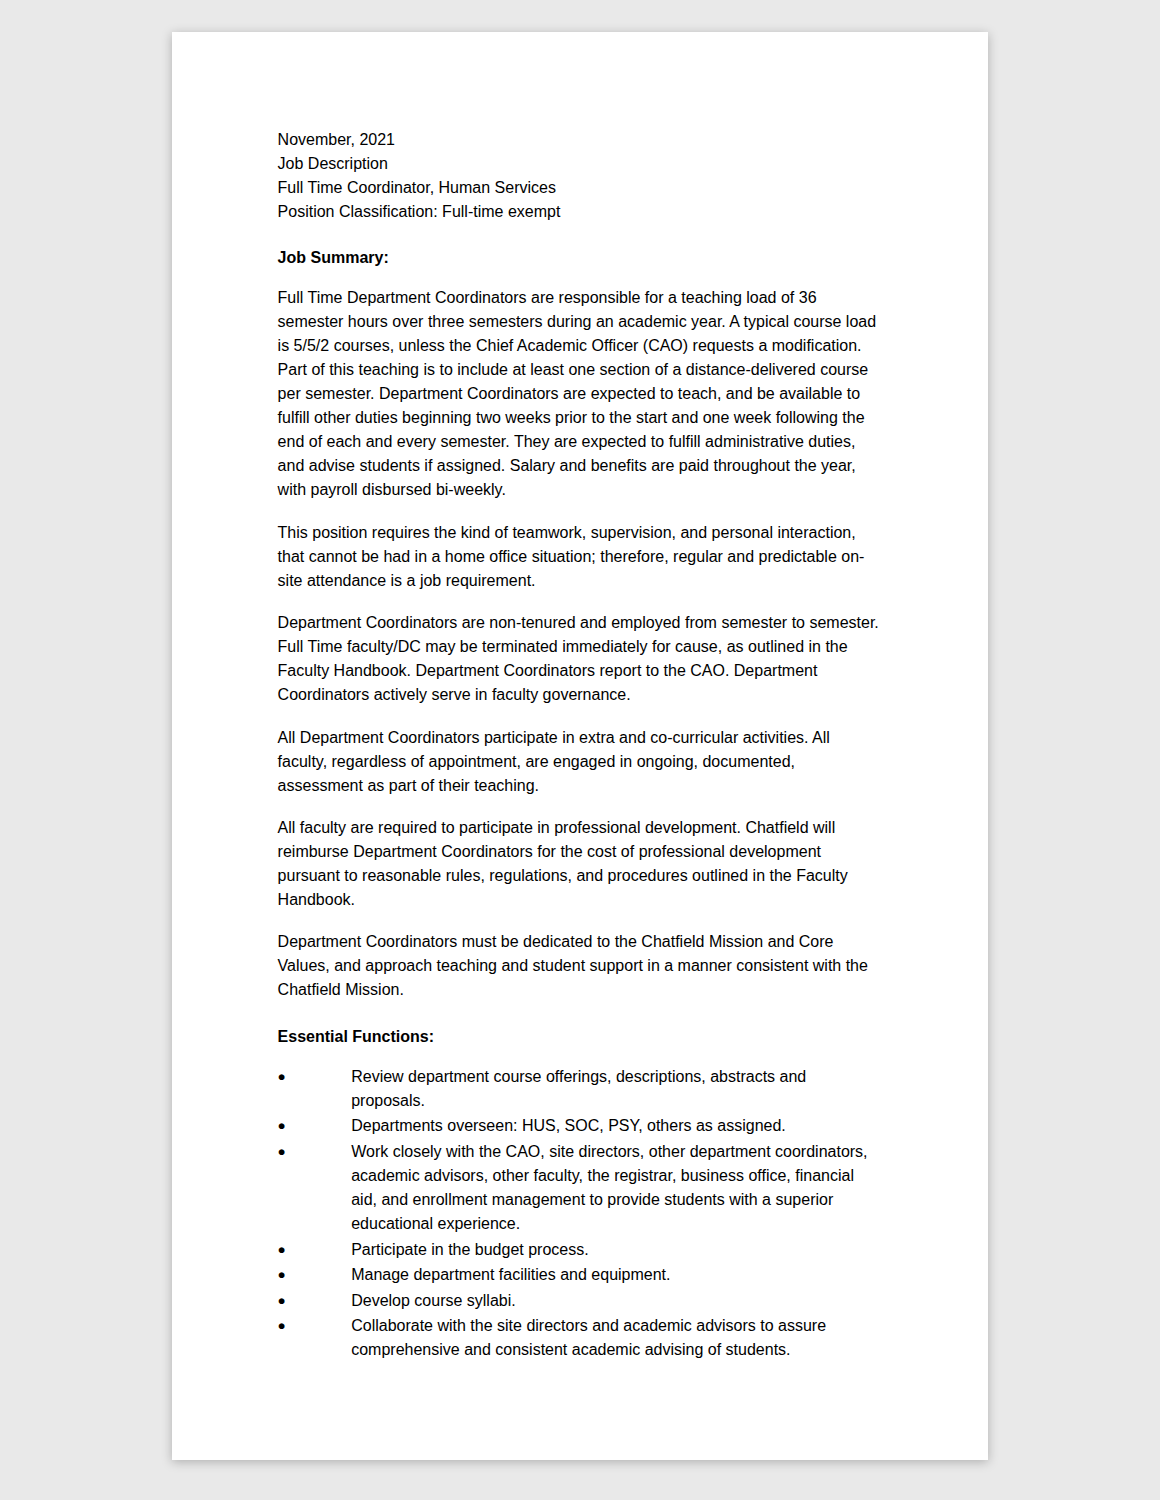November, 2021
Job Description
Full Time Coordinator, Human Services
Position Classification: Full-time exempt
Job Summary:
Full Time Department Coordinators are responsible for a teaching load of 36 semester hours over three semesters during an academic year. A typical course load is 5/5/2 courses, unless the Chief Academic Officer (CAO) requests a modification. Part of this teaching is to include at least one section of a distance-delivered course per semester. Department Coordinators are expected to teach, and be available to fulfill other duties beginning two weeks prior to the start and one week following the end of each and every semester. They are expected to fulfill administrative duties, and advise students if assigned. Salary and benefits are paid throughout the year, with payroll disbursed bi-weekly.
This position requires the kind of teamwork, supervision, and personal interaction, that cannot be had in a home office situation; therefore, regular and predictable on-site attendance is a job requirement.
Department Coordinators are non-tenured and employed from semester to semester. Full Time faculty/DC may be terminated immediately for cause, as outlined in the Faculty Handbook. Department Coordinators report to the CAO. Department Coordinators actively serve in faculty governance.
All Department Coordinators participate in extra and co-curricular activities. All faculty, regardless of appointment, are engaged in ongoing, documented, assessment as part of their teaching.
All faculty are required to participate in professional development. Chatfield will reimburse Department Coordinators for the cost of professional development pursuant to reasonable rules, regulations, and procedures outlined in the Faculty Handbook.
Department Coordinators must be dedicated to the Chatfield Mission and Core Values, and approach teaching and student support in a manner consistent with the Chatfield Mission.
Essential Functions:
Review department course offerings, descriptions, abstracts and proposals.
Departments overseen: HUS, SOC, PSY, others as assigned.
Work closely with the CAO, site directors, other department coordinators, academic advisors, other faculty, the registrar, business office, financial aid, and enrollment management to provide students with a superior educational experience.
Participate in the budget process.
Manage department facilities and equipment.
Develop course syllabi.
Collaborate with the site directors and academic advisors to assure comprehensive and consistent academic advising of students.